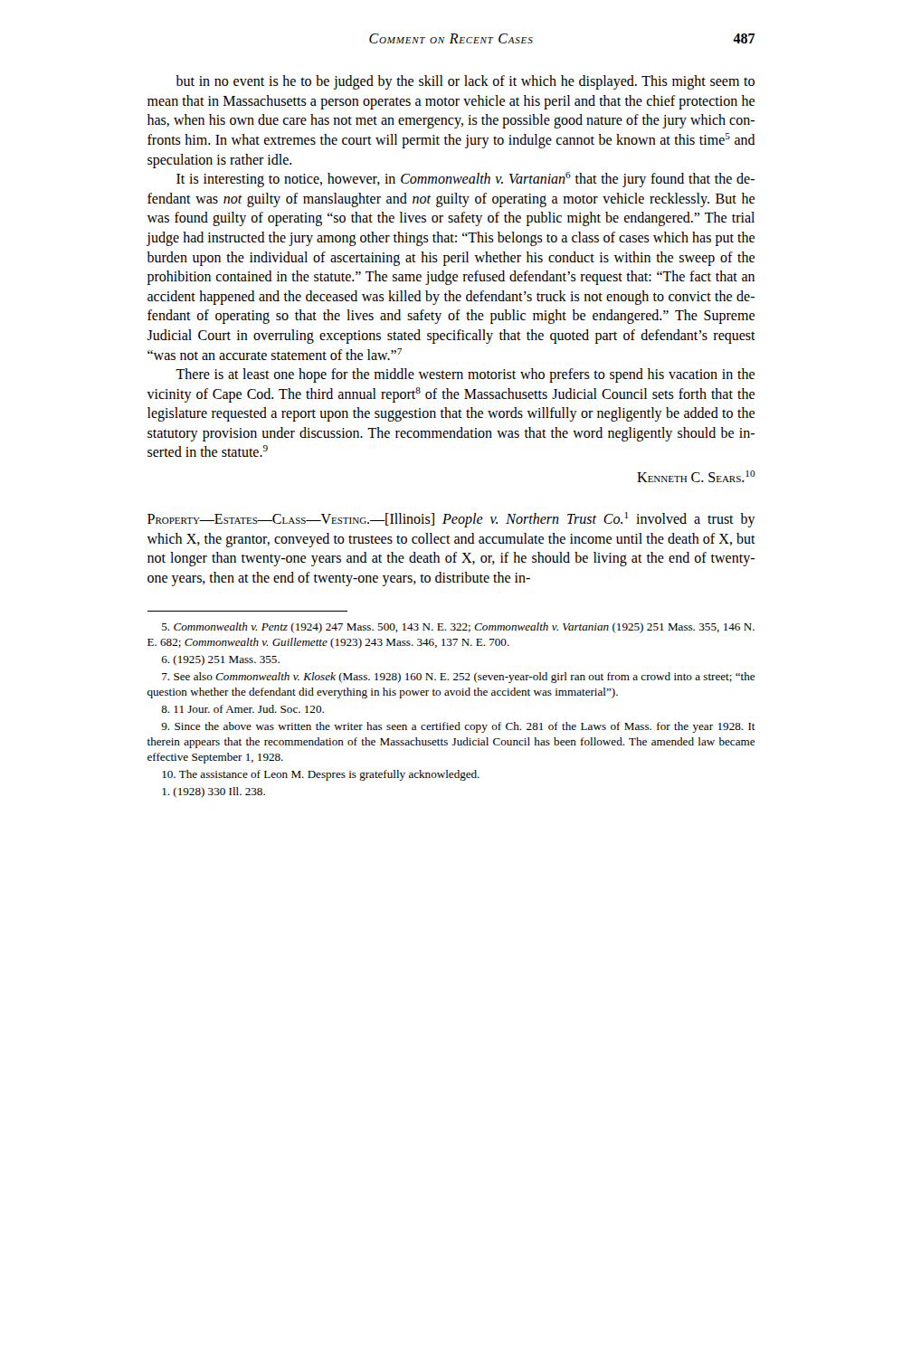Comment on Recent Cases 487
but in no event is he to be judged by the skill or lack of it which he displayed. This might seem to mean that in Massachusetts a person operates a motor vehicle at his peril and that the chief protection he has, when his own due care has not met an emergency, is the possible good nature of the jury which confronts him. In what extremes the court will permit the jury to indulge cannot be known at this time5 and speculation is rather idle.
It is interesting to notice, however, in Commonwealth v. Vartanian6 that the jury found that the defendant was not guilty of manslaughter and not guilty of operating a motor vehicle recklessly. But he was found guilty of operating “so that the lives or safety of the public might be endangered.” The trial judge had instructed the jury among other things that: “This belongs to a class of cases which has put the burden upon the individual of ascertaining at his peril whether his conduct is within the sweep of the prohibition contained in the statute.” The same judge refused defendant’s request that: “The fact that an accident happened and the deceased was killed by the defendant’s truck is not enough to convict the defendant of operating so that the lives and safety of the public might be endangered.” The Supreme Judicial Court in overruling exceptions stated specifically that the quoted part of defendant’s request “was not an accurate statement of the law.”7
There is at least one hope for the middle western motorist who prefers to spend his vacation in the vicinity of Cape Cod. The third annual report8 of the Massachusetts Judicial Council sets forth that the legislature requested a report upon the suggestion that the words willfully or negligently be added to the statutory provision under discussion. The recommendation was that the word negligently should be inserted in the statute.9
Kenneth C. Sears.10
Property—Estates—Class—Vesting.—
[Illinois] People v. Northern Trust Co.1 involved a trust by which X, the grantor, conveyed to trustees to collect and accumulate the income until the death of X, but not longer than twenty-one years and at the death of X, or, if he should be living at the end of twenty-one years, then at the end of twenty-one years, to distribute the in-
5. Commonwealth v. Pentz (1924) 247 Mass. 500, 143 N. E. 322; Commonwealth v. Vartanian (1925) 251 Mass. 355, 146 N. E. 682; Commonwealth v. Guillemette (1923) 243 Mass. 346, 137 N. E. 700.
6. (1925) 251 Mass. 355.
7. See also Commonwealth v. Klosek (Mass. 1928) 160 N. E. 252 (seven-year-old girl ran out from a crowd into a street; “the question whether the defendant did everything in his power to avoid the accident was immaterial”).
8. 11 Jour. of Amer. Jud. Soc. 120.
9. Since the above was written the writer has seen a certified copy of Ch. 281 of the Laws of Mass. for the year 1928. It therein appears that the recommendation of the Massachusetts Judicial Council has been followed. The amended law became effective September 1, 1928.
10. The assistance of Leon M. Despres is gratefully acknowledged.
1. (1928) 330 Ill. 238.